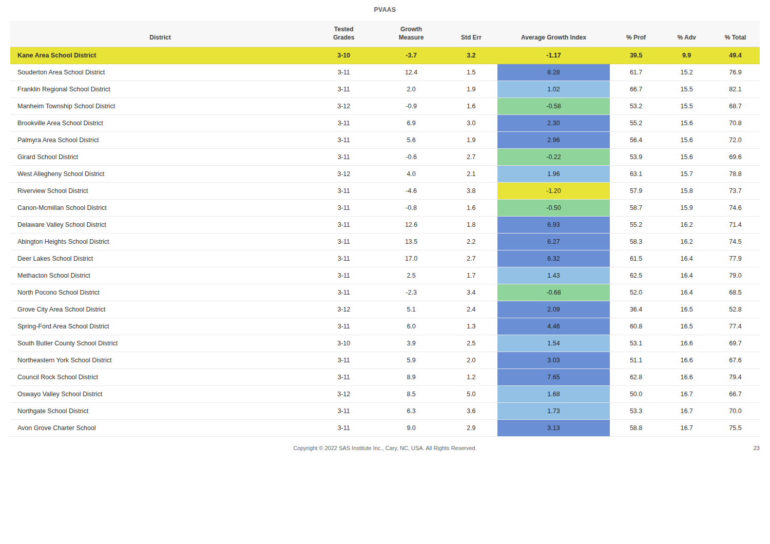PVAAS
| District | Tested Grades | Growth Measure | Std Err | Average Growth Index | % Prof | % Adv | % Total |
| --- | --- | --- | --- | --- | --- | --- | --- |
| Kane Area School District | 3-10 | -3.7 | 3.2 | -1.17 | 39.5 | 9.9 | 49.4 |
| Souderton Area School District | 3-11 | 12.4 | 1.5 | 8.28 | 61.7 | 15.2 | 76.9 |
| Franklin Regional School District | 3-11 | 2.0 | 1.9 | 1.02 | 66.7 | 15.5 | 82.1 |
| Manheim Township School District | 3-12 | -0.9 | 1.6 | -0.58 | 53.2 | 15.5 | 68.7 |
| Brookville Area School District | 3-11 | 6.9 | 3.0 | 2.30 | 55.2 | 15.6 | 70.8 |
| Palmyra Area School District | 3-11 | 5.6 | 1.9 | 2.96 | 56.4 | 15.6 | 72.0 |
| Girard School District | 3-11 | -0.6 | 2.7 | -0.22 | 53.9 | 15.6 | 69.6 |
| West Allegheny School District | 3-12 | 4.0 | 2.1 | 1.96 | 63.1 | 15.7 | 78.8 |
| Riverview School District | 3-11 | -4.6 | 3.8 | -1.20 | 57.9 | 15.8 | 73.7 |
| Canon-Mcmillan School District | 3-11 | -0.8 | 1.6 | -0.50 | 58.7 | 15.9 | 74.6 |
| Delaware Valley School District | 3-11 | 12.6 | 1.8 | 6.93 | 55.2 | 16.2 | 71.4 |
| Abington Heights School District | 3-11 | 13.5 | 2.2 | 6.27 | 58.3 | 16.2 | 74.5 |
| Deer Lakes School District | 3-11 | 17.0 | 2.7 | 6.32 | 61.5 | 16.4 | 77.9 |
| Methacton School District | 3-11 | 2.5 | 1.7 | 1.43 | 62.5 | 16.4 | 79.0 |
| North Pocono School District | 3-11 | -2.3 | 3.4 | -0.68 | 52.0 | 16.4 | 68.5 |
| Grove City Area School District | 3-12 | 5.1 | 2.4 | 2.09 | 36.4 | 16.5 | 52.8 |
| Spring-Ford Area School District | 3-11 | 6.0 | 1.3 | 4.46 | 60.8 | 16.5 | 77.4 |
| South Butler County School District | 3-10 | 3.9 | 2.5 | 1.54 | 53.1 | 16.6 | 69.7 |
| Northeastern York School District | 3-11 | 5.9 | 2.0 | 3.03 | 51.1 | 16.6 | 67.6 |
| Council Rock School District | 3-11 | 8.9 | 1.2 | 7.65 | 62.8 | 16.6 | 79.4 |
| Oswayo Valley School District | 3-12 | 8.5 | 5.0 | 1.68 | 50.0 | 16.7 | 66.7 |
| Northgate School District | 3-11 | 6.3 | 3.6 | 1.73 | 53.3 | 16.7 | 70.0 |
| Avon Grove Charter School | 3-11 | 9.0 | 2.9 | 3.13 | 58.8 | 16.7 | 75.5 |
Copyright © 2022 SAS Institute Inc., Cary, NC, USA. All Rights Reserved. 23